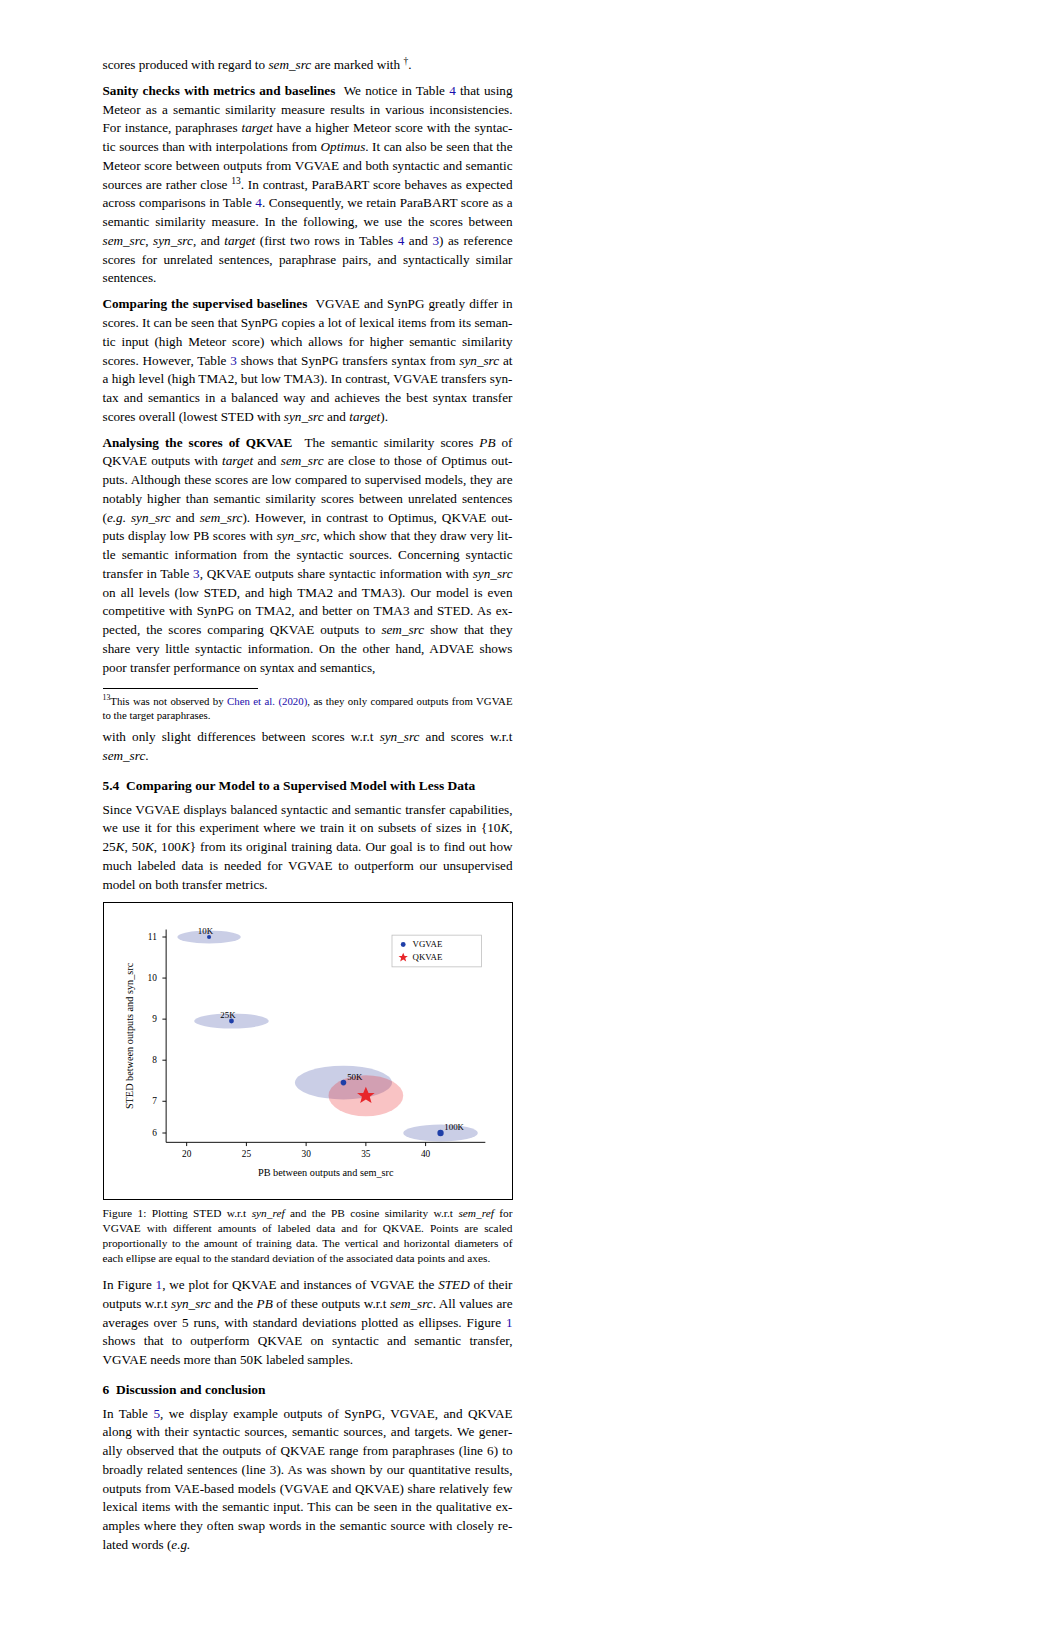scores produced with regard to sem_src are marked with †.
Sanity checks with metrics and baselines We notice in Table 4 that using Meteor as a semantic similarity measure results in various inconsistencies. For instance, paraphrases target have a higher Meteor score with the syntactic sources than with interpolations from Optimus. It can also be seen that the Meteor score between outputs from VGVAE and both syntactic and semantic sources are rather close 13. In contrast, ParaBART score behaves as expected across comparisons in Table 4. Consequently, we retain ParaBART score as a semantic similarity measure. In the following, we use the scores between sem_src, syn_src, and target (first two rows in Tables 4 and 3) as reference scores for unrelated sentences, paraphrase pairs, and syntactically similar sentences.
Comparing the supervised baselines VGVAE and SynPG greatly differ in scores. It can be seen that SynPG copies a lot of lexical items from its semantic input (high Meteor score) which allows for higher semantic similarity scores. However, Table 3 shows that SynPG transfers syntax from syn_src at a high level (high TMA2, but low TMA3). In contrast, VGVAE transfers syntax and semantics in a balanced way and achieves the best syntax transfer scores overall (lowest STED with syn_src and target).
Analysing the scores of QKVAE The semantic similarity scores PB of QKVAE outputs with target and sem_src are close to those of Optimus outputs. Although these scores are low compared to supervised models, they are notably higher than semantic similarity scores between unrelated sentences (e.g. syn_src and sem_src). However, in contrast to Optimus, QKVAE outputs display low PB scores with syn_src, which show that they draw very little semantic information from the syntactic sources. Concerning syntactic transfer in Table 3, QKVAE outputs share syntactic information with syn_src on all levels (low STED, and high TMA2 and TMA3). Our model is even competitive with SynPG on TMA2, and better on TMA3 and STED. As expected, the scores comparing QKVAE outputs to sem_src show that they share very little syntactic information. On the other hand, ADVAE shows poor transfer performance on syntax and semantics,
13This was not observed by Chen et al. (2020), as they only compared outputs from VGVAE to the target paraphrases.
with only slight differences between scores w.r.t syn_src and scores w.r.t sem_src.
5.4 Comparing our Model to a Supervised Model with Less Data
Since VGVAE displays balanced syntactic and semantic transfer capabilities, we use it for this experiment where we train it on subsets of sizes in {10K, 25K, 50K, 100K} from its original training data. Our goal is to find out how much labeled data is needed for VGVAE to outperform our unsupervised model on both transfer metrics.
11 10 9 8 7 6 20 25 30 35 40 PB between outputs and sem_src STED between outputs and syn_src VGVAE QKVAE 10K 25K 50K 100K
Figure 1: Plotting STED w.r.t syn_ref and the PB cosine similarity w.r.t sem_ref for VGVAE with different amounts of labeled data and for QKVAE. Points are scaled proportionally to the amount of training data. The vertical and horizontal diameters of each ellipse are equal to the standard deviation of the associated data points and axes.
In Figure 1, we plot for QKVAE and instances of VGVAE the STED of their outputs w.r.t syn_src and the PB of these outputs w.r.t sem_src. All values are averages over 5 runs, with standard deviations plotted as ellipses. Figure 1 shows that to outperform QKVAE on syntactic and semantic transfer, VGVAE needs more than 50K labeled samples.
6 Discussion and conclusion
In Table 5, we display example outputs of SynPG, VGVAE, and QKVAE along with their syntactic sources, semantic sources, and targets. We generally observed that the outputs of QKVAE range from paraphrases (line 6) to broadly related sentences (line 3). As was shown by our quantitative results, outputs from VAE-based models (VGVAE and QKVAE) share relatively few lexical items with the semantic input. This can be seen in the qualitative examples where they often swap words in the semantic source with closely related words (e.g.